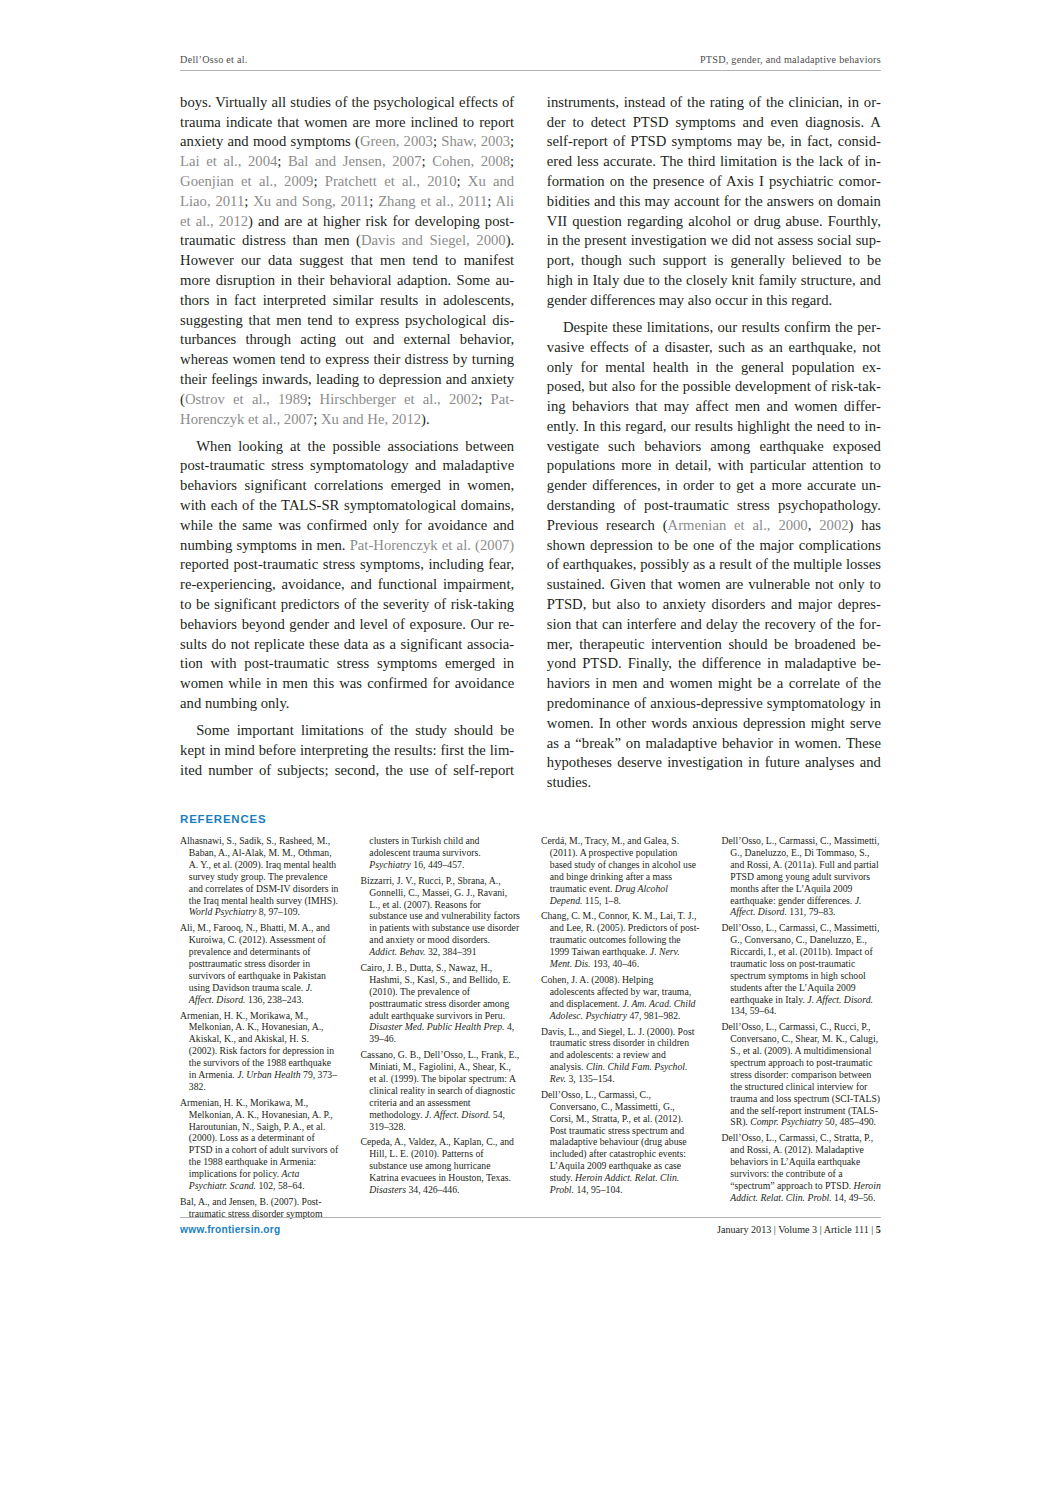Dell’Osso et al. PTSD, gender, and maladaptive behaviors
boys. Virtually all studies of the psychological effects of trauma indicate that women are more inclined to report anxiety and mood symptoms (Green, 2003; Shaw, 2003; Lai et al., 2004; Bal and Jensen, 2007; Cohen, 2008; Goenjian et al., 2009; Pratchett et al., 2010; Xu and Liao, 2011; Xu and Song, 2011; Zhang et al., 2011; Ali et al., 2012) and are at higher risk for developing post-traumatic distress than men (Davis and Siegel, 2000). However our data suggest that men tend to manifest more disruption in their behavioral adaption. Some authors in fact interpreted similar results in adolescents, suggesting that men tend to express psychological disturbances through acting out and external behavior, whereas women tend to express their distress by turning their feelings inwards, leading to depression and anxiety (Ostrov et al., 1989; Hirschberger et al., 2002; Pat-Horenczyk et al., 2007; Xu and He, 2012).
When looking at the possible associations between post-traumatic stress symptomatology and maladaptive behaviors significant correlations emerged in women, with each of the TALS-SR symptomatological domains, while the same was confirmed only for avoidance and numbing symptoms in men. Pat-Horenczyk et al. (2007) reported post-traumatic stress symptoms, including fear, re-experiencing, avoidance, and functional impairment, to be significant predictors of the severity of risk-taking behaviors beyond gender and level of exposure. Our results do not replicate these data as a significant association with post-traumatic stress symptoms emerged in women while in men this was confirmed for avoidance and numbing only.
Some important limitations of the study should be kept in mind before interpreting the results: first the limited number of subjects; second, the use of self-report instruments, instead of the rating of the clinician, in order to detect PTSD symptoms and even diagnosis. A self-report of PTSD symptoms may be, in fact, considered less accurate. The third limitation is the lack of information on the presence of Axis I psychiatric comorbidities and this may account for the answers on domain VII question regarding alcohol or drug abuse. Fourthly, in the present investigation we did not assess social support, though such support is generally believed to be high in Italy due to the closely knit family structure, and gender differences may also occur in this regard.
Despite these limitations, our results confirm the pervasive effects of a disaster, such as an earthquake, not only for mental health in the general population exposed, but also for the possible development of risk-taking behaviors that may affect men and women differently. In this regard, our results highlight the need to investigate such behaviors among earthquake exposed populations more in detail, with particular attention to gender differences, in order to get a more accurate understanding of post-traumatic stress psychopathology. Previous research (Armenian et al., 2000, 2002) has shown depression to be one of the major complications of earthquakes, possibly as a result of the multiple losses sustained. Given that women are vulnerable not only to PTSD, but also to anxiety disorders and major depression that can interfere and delay the recovery of the former, therapeutic intervention should be broadened beyond PTSD. Finally, the difference in maladaptive behaviors in men and women might be a correlate of the predominance of anxious-depressive symptomatology in women. In other words anxious depression might serve as a “break” on maladaptive behavior in women. These hypotheses deserve investigation in future analyses and studies.
REFERENCES
Alhasnawi, S., Sadik, S., Rasheed, M., Baban, A., Al-Alak, M. M., Othman, A. Y., et al. (2009). Iraq mental health survey study group. The prevalence and correlates of DSM-IV disorders in the Iraq mental health survey (IMHS). World Psychiatry 8, 97–109.
Ali, M., Farooq, N., Bhatti, M. A., and Kuroiwa, C. (2012). Assessment of prevalence and determinants of posttraumatic stress disorder in survivors of earthquake in Pakistan using Davidson trauma scale. J. Affect. Disord. 136, 238–243.
Armenian, H. K., Morikawa, M., Melkonian, A. K., Hovanesian, A., Akiskal, K., and Akiskal, H. S. (2002). Risk factors for depression in the survivors of the 1988 earthquake in Armenia. J. Urban Health 79, 373–382.
Armenian, H. K., Morikawa, M., Melkonian, A. K., Hovanesian, A. P., Haroutunian, N., Saigh, P. A., et al. (2000). Loss as a determinant of PTSD in a cohort of adult survivors of the 1988 earthquake in Armenia: implications for policy. Acta Psychiatr. Scand. 102, 58–64.
Bal, A., and Jensen, B. (2007). Post-traumatic stress disorder symptom clusters in Turkish child and adolescent trauma survivors. Psychiatry 16, 449–457.
Bizzarri, J. V., Rucci, P., Sbrana, A., Gonnelli, C., Massei, G. J., Ravani, L., et al. (2007). Reasons for substance use and vulnerability factors in patients with substance use disorder and anxiety or mood disorders. Addict. Behav. 32, 384–391
Cairo, J. B., Dutta, S., Nawaz, H., Hashmi, S., Kasl, S., and Bellido, E. (2010). The prevalence of posttraumatic stress disorder among adult earthquake survivors in Peru. Disaster Med. Public Health Prep. 4, 39–46.
Cassano, G. B., Dell’Osso, L., Frank, E., Miniati, M., Fagiolini, A., Shear, K., et al. (1999). The bipolar spectrum: A clinical reality in search of diagnostic criteria and an assessment methodology. J. Affect. Disord. 54, 319–328.
Cepeda, A., Valdez, A., Kaplan, C., and Hill, L. E. (2010). Patterns of substance use among hurricane Katrina evacuees in Houston, Texas. Disasters 34, 426–446.
Cerdá, M., Tracy, M., and Galea, S. (2011). A prospective population based study of changes in alcohol use and binge drinking after a mass traumatic event. Drug Alcohol Depend. 115, 1–8.
Chang, C. M., Connor, K. M., Lai, T. J., and Lee, R. (2005). Predictors of post-traumatic outcomes following the 1999 Taiwan earthquake. J. Nerv. Ment. Dis. 193, 40–46.
Cohen, J. A. (2008). Helping adolescents affected by war, trauma, and displacement. J. Am. Acad. Child Adolesc. Psychiatry 47, 981–982.
Davis, L., and Siegel, L. J. (2000). Post traumatic stress disorder in children and adolescents: a review and analysis. Clin. Child Fam. Psychol. Rev. 3, 135–154.
Dell’Osso, L., Carmassi, C., Conversano, C., Massimetti, G., Corsi, M., Stratta, P., et al. (2012). Post traumatic stress spectrum and maladaptive behaviour (drug abuse included) after catastrophic events: L’Aquila 2009 earthquake as case study. Heroin Addict. Relat. Clin. Probl. 14, 95–104.
Dell’Osso, L., Carmassi, C., Massimetti, G., Daneluzzo, E., Di Tommaso, S., and Rossi, A. (2011a). Full and partial PTSD among young adult survivors months after the L’Aquila 2009 earthquake: gender differences. J. Affect. Disord. 131, 79–83.
Dell’Osso, L., Carmassi, C., Massimetti, G., Conversano, C., Daneluzzo, E., Riccardi, I., et al. (2011b). Impact of traumatic loss on post-traumatic spectrum symptoms in high school students after the L’Aquila 2009 earthquake in Italy. J. Affect. Disord. 134, 59–64.
Dell’Osso, L., Carmassi, C., Rucci, P., Conversano, C., Shear, M. K., Calugi, S., et al. (2009). A multidimensional spectrum approach to post-traumatic stress disorder: comparison between the structured clinical interview for trauma and loss spectrum (SCI-TALS) and the self-report instrument (TALS-SR). Compr. Psychiatry 50, 485–490.
Dell’Osso, L., Carmassi, C., Stratta, P., and Rossi, A. (2012). Maladaptive behaviors in L’Aquila earthquake survivors: the contribute of a “spectrum” approach to PTSD. Heroin Addict. Relat. Clin. Probl. 14, 49–56.
www.frontiersin.org January 2013 | Volume 3 | Article 111 | 5